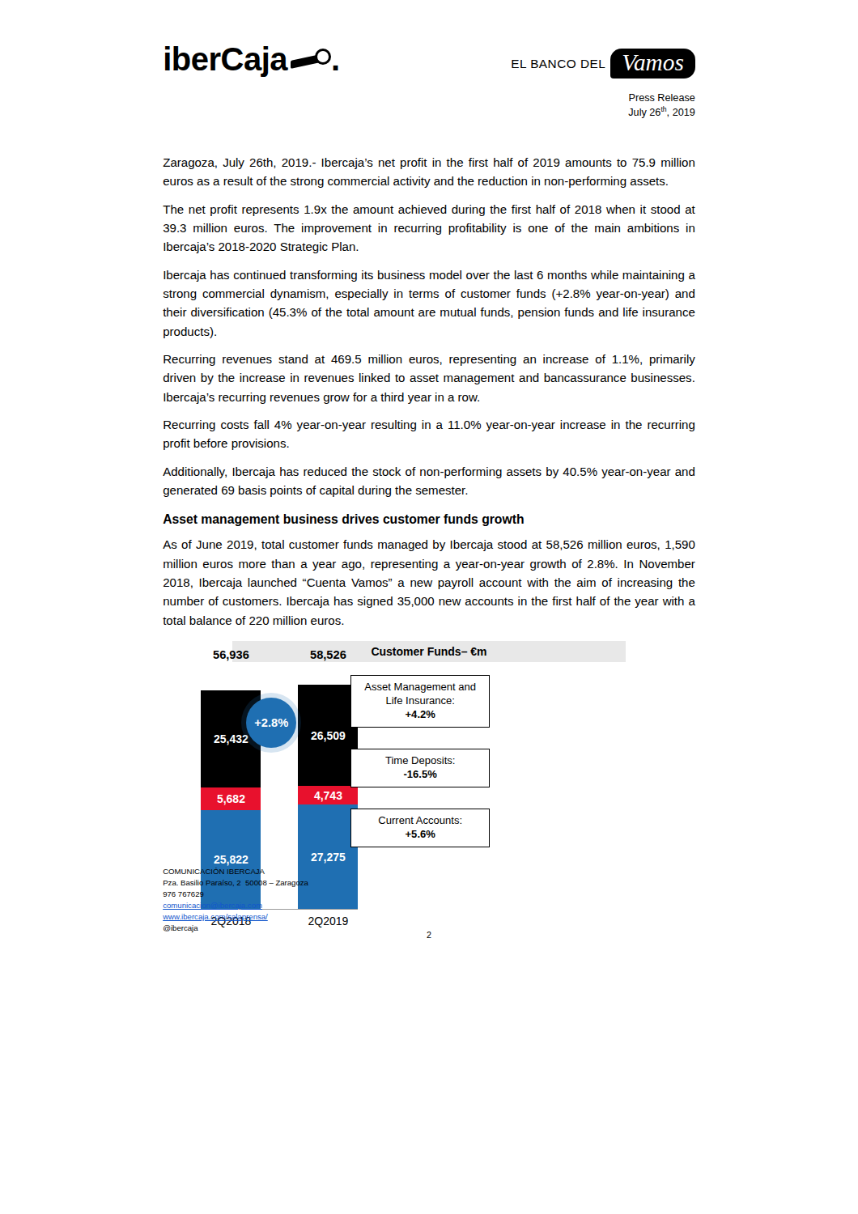iberCaja .
EL BANCO DEL Vamos
Press Release
July 26th, 2019
Zaragoza, July 26th, 2019.- Ibercaja’s net profit in the first half of 2019 amounts to 75.9 million euros as a result of the strong commercial activity and the reduction in non-performing assets.
The net profit represents 1.9x the amount achieved during the first half of 2018 when it stood at 39.3 million euros. The improvement in recurring profitability is one of the main ambitions in Ibercaja’s 2018-2020 Strategic Plan.
Ibercaja has continued transforming its business model over the last 6 months while maintaining a strong commercial dynamism, especially in terms of customer funds (+2.8% year-on-year) and their diversification (45.3% of the total amount are mutual funds, pension funds and life insurance products).
Recurring revenues stand at 469.5 million euros, representing an increase of 1.1%, primarily driven by the increase in revenues linked to asset management and bancassurance businesses. Ibercaja’s recurring revenues grow for a third year in a row.
Recurring costs fall 4% year-on-year resulting in a 11.0% year-on-year increase in the recurring profit before provisions.
Additionally, Ibercaja has reduced the stock of non-performing assets by 40.5% year-on-year and generated 69 basis points of capital during the semester.
Asset management business drives customer funds growth
As of June 2019, total customer funds managed by Ibercaja stood at 58,526 million euros, 1,590 million euros more than a year ago, representing a year-on-year growth of 2.8%. In November 2018, Ibercaja launched “Cuenta Vamos” a new payroll account with the aim of increasing the number of customers. Ibercaja has signed 35,000 new accounts in the first half of the year with a total balance of 220 million euros.
Customer Funds– €m
56,936
25,432
5,682
25,822
58,526
26,509
4,743
27,275
+2.8%
Asset Management and Life Insurance:+4.2%
Time Deposits:-16.5%
Current Accounts:+5.6%
2Q2018 2Q2019
COMUNICACIÓN IBERCAJA
Pza. Basilio Paraíso, 2 50008 – Zaragoza
976 767629
comunicacion@ibercaja.com
www.ibercaja.com/salaprensa/
@ibercaja
2